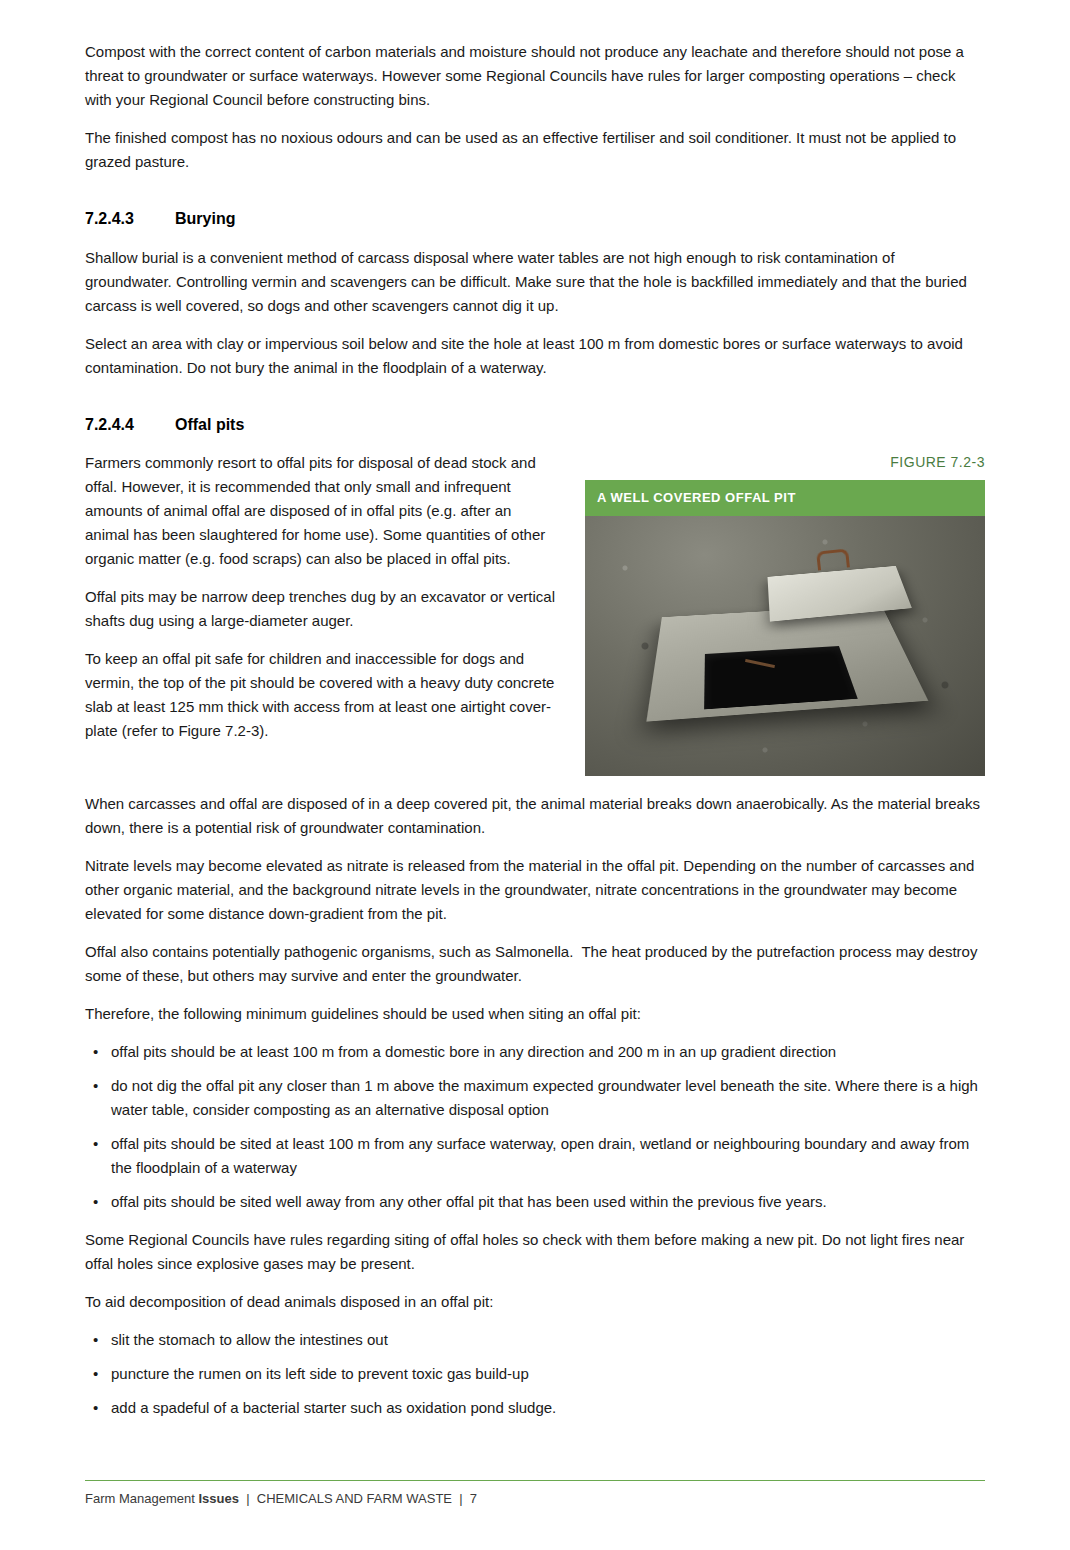Compost with the correct content of carbon materials and moisture should not produce any leachate and therefore should not pose a threat to groundwater or surface waterways. However some Regional Councils have rules for larger composting operations – check with your Regional Council before constructing bins.
The finished compost has no noxious odours and can be used as an effective fertiliser and soil conditioner. It must not be applied to grazed pasture.
7.2.4.3 Burying
Shallow burial is a convenient method of carcass disposal where water tables are not high enough to risk contamination of groundwater. Controlling vermin and scavengers can be difficult. Make sure that the hole is backfilled immediately and that the buried carcass is well covered, so dogs and other scavengers cannot dig it up.
Select an area with clay or impervious soil below and site the hole at least 100 m from domestic bores or surface waterways to avoid contamination. Do not bury the animal in the floodplain of a waterway.
7.2.4.4 Offal pits
FIGURE 7.2-3
A WELL COVERED OFFAL PIT
Farmers commonly resort to offal pits for disposal of dead stock and offal. However, it is recommended that only small and infrequent amounts of animal offal are disposed of in offal pits (e.g. after an animal has been slaughtered for home use). Some quantities of other organic matter (e.g. food scraps) can also be placed in offal pits.
Offal pits may be narrow deep trenches dug by an excavator or vertical shafts dug using a large-diameter auger.
To keep an offal pit safe for children and inaccessible for dogs and vermin, the top of the pit should be covered with a heavy duty concrete slab at least 125 mm thick with access from at least one airtight cover-plate (refer to Figure 7.2-3).
When carcasses and offal are disposed of in a deep covered pit, the animal material breaks down anaerobically. As the material breaks down, there is a potential risk of groundwater contamination.
Nitrate levels may become elevated as nitrate is released from the material in the offal pit. Depending on the number of carcasses and other organic material, and the background nitrate levels in the groundwater, nitrate concentrations in the groundwater may become elevated for some distance down-gradient from the pit.
Offal also contains potentially pathogenic organisms, such as Salmonella. The heat produced by the putrefaction process may destroy some of these, but others may survive and enter the groundwater.
Therefore, the following minimum guidelines should be used when siting an offal pit:
offal pits should be at least 100 m from a domestic bore in any direction and 200 m in an up gradient direction
do not dig the offal pit any closer than 1 m above the maximum expected groundwater level beneath the site. Where there is a high water table, consider composting as an alternative disposal option
offal pits should be sited at least 100 m from any surface waterway, open drain, wetland or neighbouring boundary and away from the floodplain of a waterway
offal pits should be sited well away from any other offal pit that has been used within the previous five years.
Some Regional Councils have rules regarding siting of offal holes so check with them before making a new pit. Do not light fires near offal holes since explosive gases may be present.
To aid decomposition of dead animals disposed in an offal pit:
slit the stomach to allow the intestines out
puncture the rumen on its left side to prevent toxic gas build-up
add a spadeful of a bacterial starter such as oxidation pond sludge.
Farm Management Issues | CHEMICALS AND FARM WASTE | 7